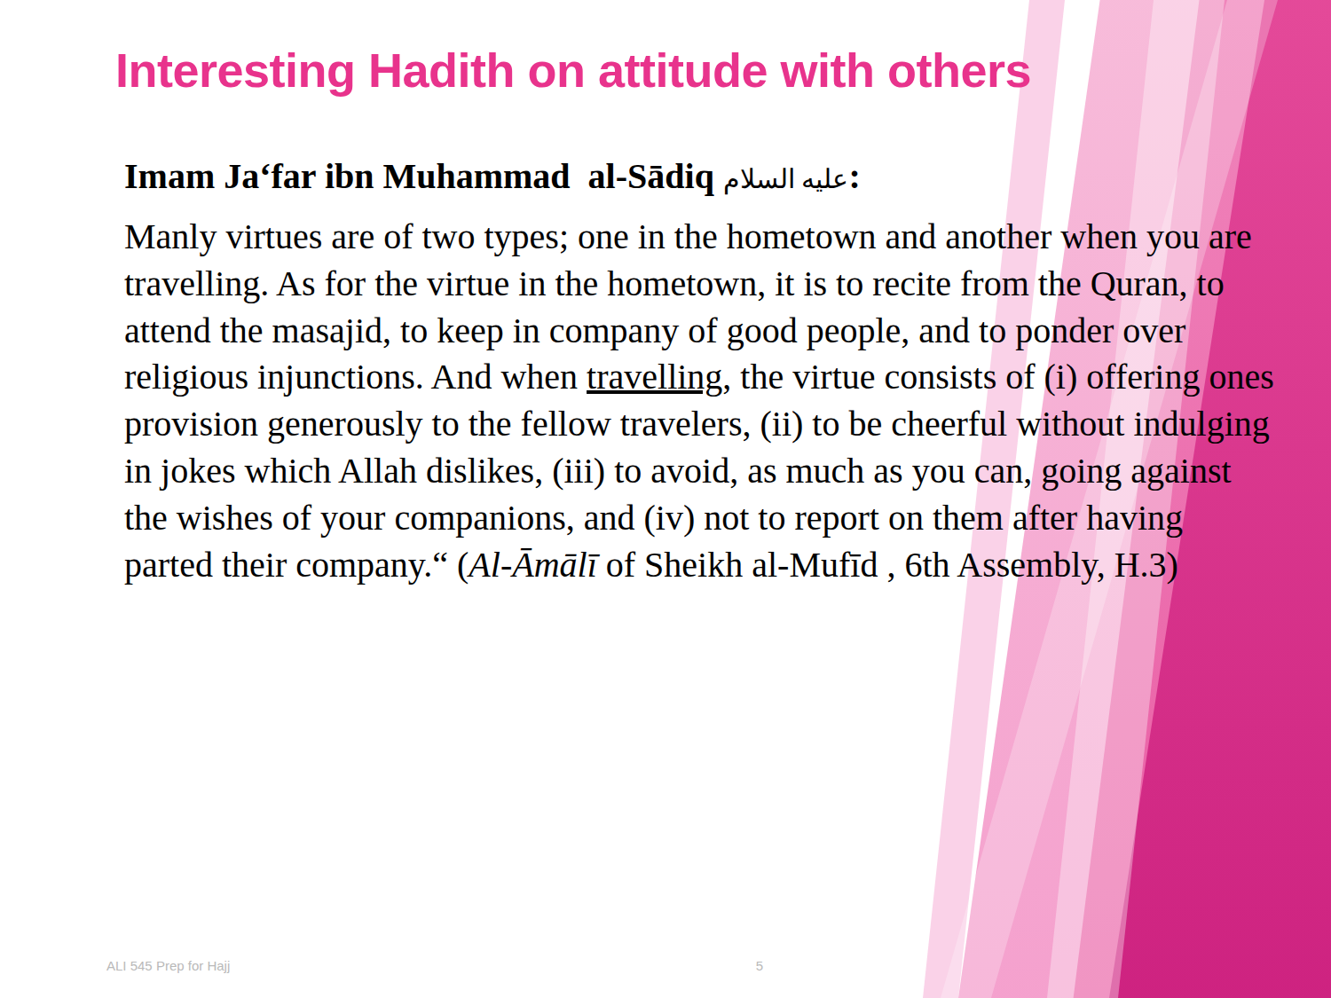Interesting Hadith on attitude with others
Imam Ja‘far ibn Muhammad al-Sādiq عليه السلام:
Manly virtues are of two types; one in the hometown and another when you are travelling. As for the virtue in the hometown, it is to recite from the Quran, to attend the masajid, to keep in company of good people, and to ponder over religious injunctions. And when travelling, the virtue consists of (i) offering ones provision generously to the fellow travelers, (ii) to be cheerful without indulging in jokes which Allah dislikes, (iii) to avoid, as much as you can, going against the wishes of your companions, and (iv) not to report on them after having parted their company.“ (Al-Āmālī of Sheikh al-Mufīd , 6th Assembly, H.3)
ALI 545 Prep for Hajj
5